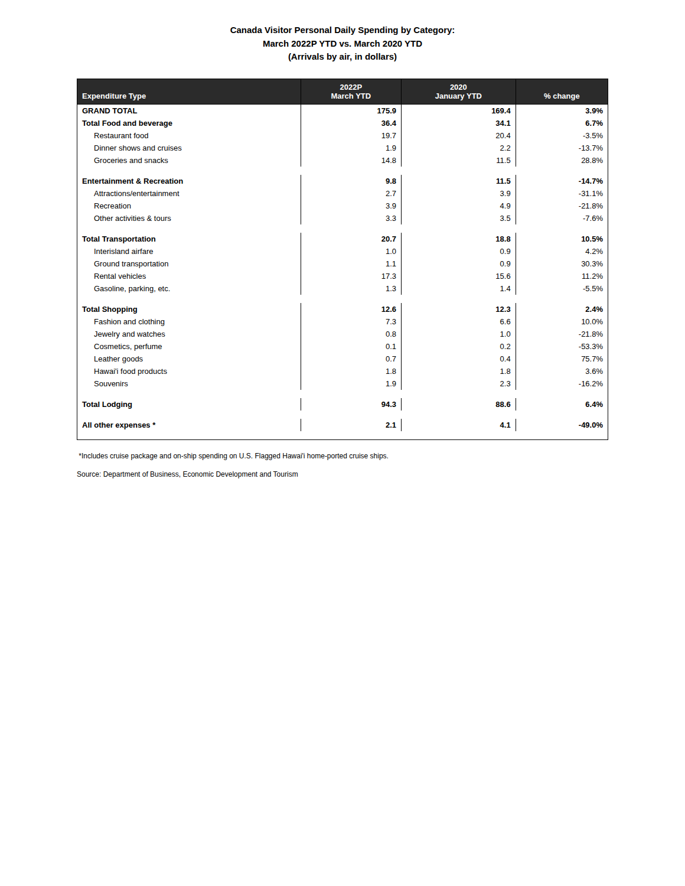Canada Visitor Personal Daily Spending by Category:
March 2022P YTD vs. March 2020 YTD
(Arrivals by air, in dollars)
| Expenditure Type | 2022P March YTD | 2020 January YTD | % change |
| --- | --- | --- | --- |
| GRAND TOTAL | 175.9 | 169.4 | 3.9% |
| Total Food and beverage | 36.4 | 34.1 | 6.7% |
| Restaurant food | 19.7 | 20.4 | -3.5% |
| Dinner shows and cruises | 1.9 | 2.2 | -13.7% |
| Groceries and snacks | 14.8 | 11.5 | 28.8% |
| Entertainment & Recreation | 9.8 | 11.5 | -14.7% |
| Attractions/entertainment | 2.7 | 3.9 | -31.1% |
| Recreation | 3.9 | 4.9 | -21.8% |
| Other activities & tours | 3.3 | 3.5 | -7.6% |
| Total Transportation | 20.7 | 18.8 | 10.5% |
| Interisland airfare | 1.0 | 0.9 | 4.2% |
| Ground transportation | 1.1 | 0.9 | 30.3% |
| Rental vehicles | 17.3 | 15.6 | 11.2% |
| Gasoline, parking, etc. | 1.3 | 1.4 | -5.5% |
| Total Shopping | 12.6 | 12.3 | 2.4% |
| Fashion and clothing | 7.3 | 6.6 | 10.0% |
| Jewelry and watches | 0.8 | 1.0 | -21.8% |
| Cosmetics, perfume | 0.1 | 0.2 | -53.3% |
| Leather goods | 0.7 | 0.4 | 75.7% |
| Hawai'i food products | 1.8 | 1.8 | 3.6% |
| Souvenirs | 1.9 | 2.3 | -16.2% |
| Total Lodging | 94.3 | 88.6 | 6.4% |
| All other expenses * | 2.1 | 4.1 | -49.0% |
*Includes cruise package and on-ship spending on U.S. Flagged Hawai'i home-ported cruise ships.
Source: Department of Business, Economic Development and Tourism